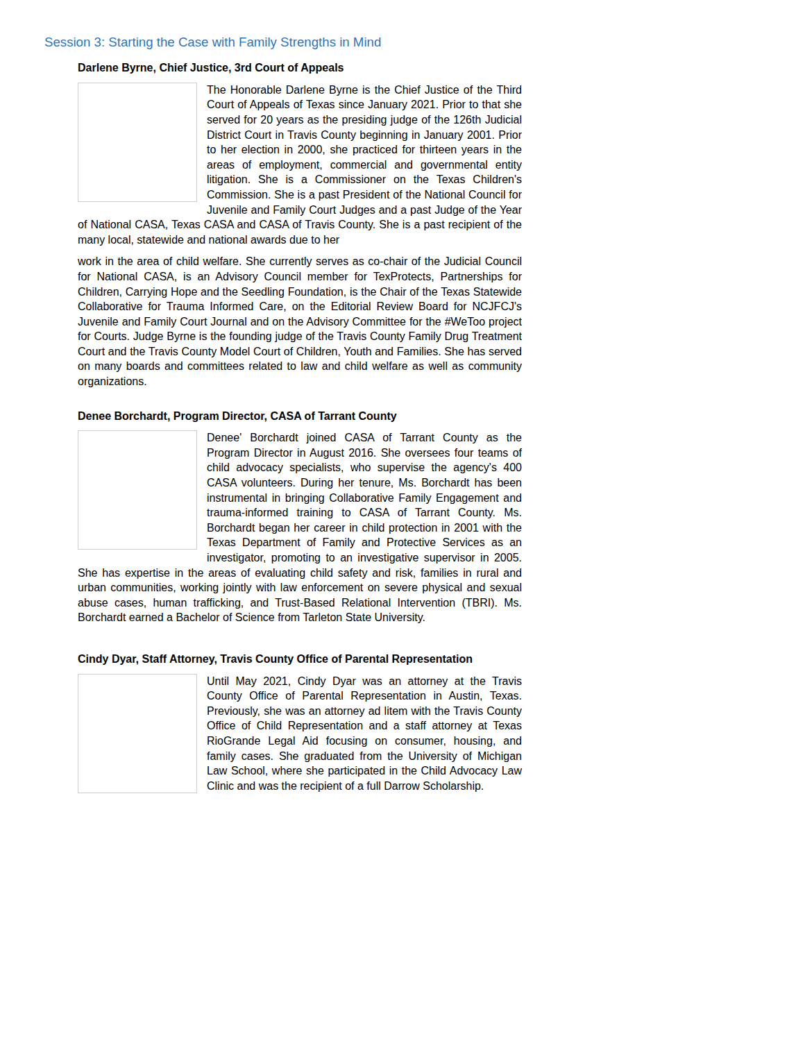Session 3: Starting the Case with Family Strengths in Mind
Darlene Byrne, Chief Justice, 3rd Court of Appeals
The Honorable Darlene Byrne is the Chief Justice of the Third Court of Appeals of Texas since January 2021. Prior to that she served for 20 years as the presiding judge of the 126th Judicial District Court in Travis County beginning in January 2001. Prior to her election in 2000, she practiced for thirteen years in the areas of employment, commercial and governmental entity litigation. She is a Commissioner on the Texas Children's Commission. She is a past President of the National Council for Juvenile and Family Court Judges and a past Judge of the Year of National CASA, Texas CASA and CASA of Travis County. She is a past recipient of the many local, statewide and national awards due to her
work in the area of child welfare. She currently serves as co-chair of the Judicial Council for National CASA, is an Advisory Council member for TexProtects, Partnerships for Children, Carrying Hope and the Seedling Foundation, is the Chair of the Texas Statewide Collaborative for Trauma Informed Care, on the Editorial Review Board for NCJFCJ's Juvenile and Family Court Journal and on the Advisory Committee for the #WeToo project for Courts. Judge Byrne is the founding judge of the Travis County Family Drug Treatment Court and the Travis County Model Court of Children, Youth and Families. She has served on many boards and committees related to law and child welfare as well as community organizations.
Denee Borchardt, Program Director, CASA of Tarrant County
Denee' Borchardt joined CASA of Tarrant County as the Program Director in August 2016. She oversees four teams of child advocacy specialists, who supervise the agency's 400 CASA volunteers. During her tenure, Ms. Borchardt has been instrumental in bringing Collaborative Family Engagement and trauma-informed training to CASA of Tarrant County. Ms. Borchardt began her career in child protection in 2001 with the Texas Department of Family and Protective Services as an investigator, promoting to an investigative supervisor in 2005. She has expertise in the areas of evaluating child safety and risk, families in rural and urban communities, working jointly with law enforcement on severe physical and sexual abuse cases, human trafficking, and Trust-Based Relational Intervention (TBRI). Ms. Borchardt earned a Bachelor of Science from Tarleton State University.
Cindy Dyar, Staff Attorney, Travis County Office of Parental Representation
Until May 2021, Cindy Dyar was an attorney at the Travis County Office of Parental Representation in Austin, Texas. Previously, she was an attorney ad litem with the Travis County Office of Child Representation and a staff attorney at Texas RioGrande Legal Aid focusing on consumer, housing, and family cases. She graduated from the University of Michigan Law School, where she participated in the Child Advocacy Law Clinic and was the recipient of a full Darrow Scholarship.